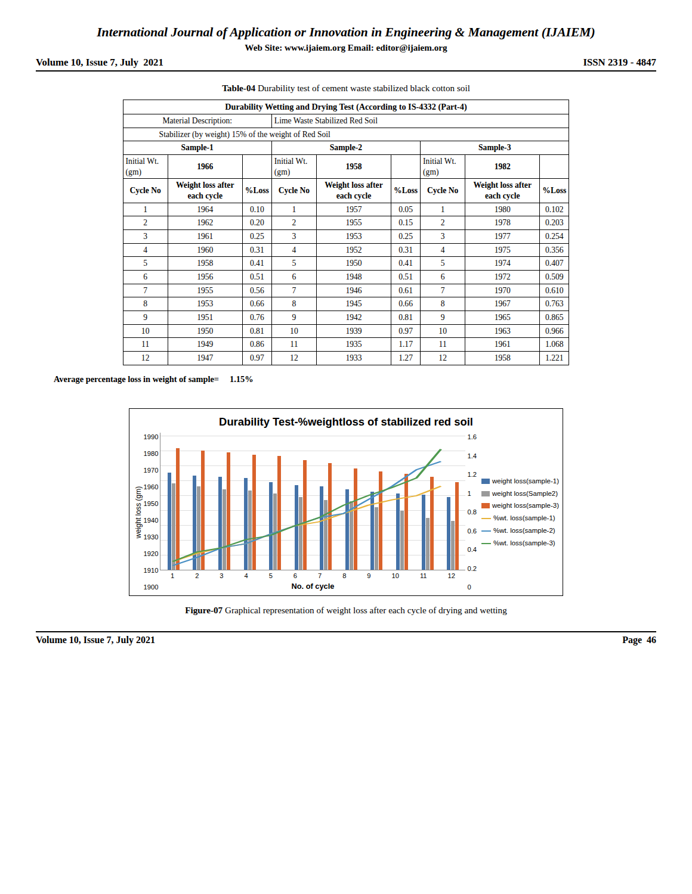International Journal of Application or Innovation in Engineering & Management (IJAIEM)
Web Site: www.ijaiem.org Email: editor@ijaiem.org
Volume 10, Issue 7, July 2021 ISSN 2319 - 4847
Table-04 Durability test of cement waste stabilized black cotton soil
| Durability Wetting and Drying Test (According to IS-4332 (Part-4) |
| Material Description: | Lime Waste Stabilized Red Soil |
| Stabilizer (by weight) 15% of the weight of Red Soil |
| Sample-1 | Sample-2 | Sample-3 |
| Initial Wt. (gm) | 1966 | | Initial Wt. (gm) | 1958 | | Initial Wt. (gm) | 1982 | |
| Cycle No | Weight loss after each cycle | %Loss | Cycle No | Weight loss after each cycle | %Loss | Cycle No | Weight loss after each cycle | %Loss |
| 1 | 1964 | 0.10 | 1 | 1957 | 0.05 | 1 | 1980 | 0.102 |
| 2 | 1962 | 0.20 | 2 | 1955 | 0.15 | 2 | 1978 | 0.203 |
| 3 | 1961 | 0.25 | 3 | 1953 | 0.25 | 3 | 1977 | 0.254 |
| 4 | 1960 | 0.31 | 4 | 1952 | 0.31 | 4 | 1975 | 0.356 |
| 5 | 1958 | 0.41 | 5 | 1950 | 0.41 | 5 | 1974 | 0.407 |
| 6 | 1956 | 0.51 | 6 | 1948 | 0.51 | 6 | 1972 | 0.509 |
| 7 | 1955 | 0.56 | 7 | 1946 | 0.61 | 7 | 1970 | 0.610 |
| 8 | 1953 | 0.66 | 8 | 1945 | 0.66 | 8 | 1967 | 0.763 |
| 9 | 1951 | 0.76 | 9 | 1942 | 0.81 | 9 | 1965 | 0.865 |
| 10 | 1950 | 0.81 | 10 | 1939 | 0.97 | 10 | 1963 | 0.966 |
| 11 | 1949 | 0.86 | 11 | 1935 | 1.17 | 11 | 1961 | 1.068 |
| 12 | 1947 | 0.97 | 12 | 1933 | 1.27 | 12 | 1958 | 1.221 |
Average percentage loss in weight of sample= 1.15%
Durability Test-%weightloss of stabilized red soil
weight loss (gm)
1990198019701960195019401930192019101900
123456789101112
No. of cycle
1.61.41.210.80.60.40.20
weight loss(sample-1)
weight loss(Sample2)
weight loss(sample-3)
%wt. loss(sample-1)
%wt. loss(sample-2)
%wt. loss(sample-3)
Figure-07 Graphical representation of weight loss after each cycle of drying and wetting
Volume 10, Issue 7, July 2021 Page 46